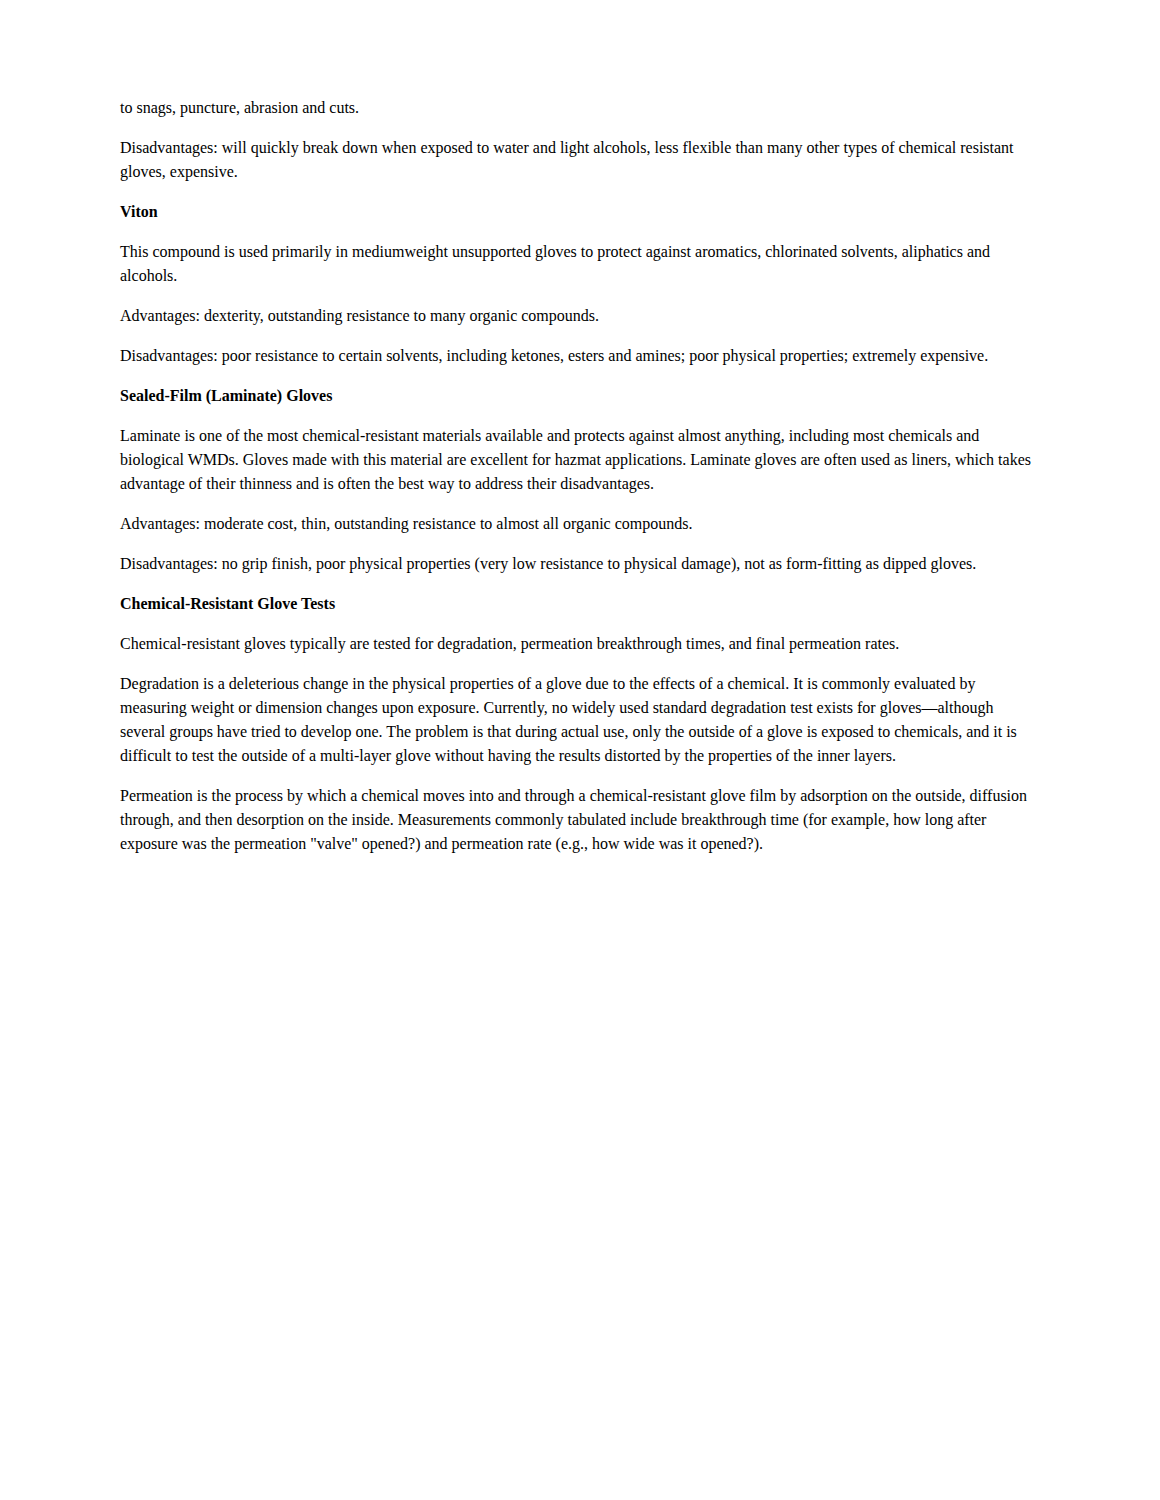to snags, puncture, abrasion and cuts.
Disadvantages: will quickly break down when exposed to water and light alcohols, less flexible than many other types of chemical resistant gloves, expensive.
Viton
This compound is used primarily in mediumweight unsupported gloves to protect against aromatics, chlorinated solvents, aliphatics and alcohols.
Advantages: dexterity, outstanding resistance to many organic compounds.
Disadvantages: poor resistance to certain solvents, including ketones, esters and amines; poor physical properties; extremely expensive.
Sealed-Film (Laminate) Gloves
Laminate is one of the most chemical-resistant materials available and protects against almost anything, including most chemicals and biological WMDs. Gloves made with this material are excellent for hazmat applications. Laminate gloves are often used as liners, which takes advantage of their thinness and is often the best way to address their disadvantages.
Advantages: moderate cost, thin, outstanding resistance to almost all organic compounds.
Disadvantages: no grip finish, poor physical properties (very low resistance to physical damage), not as form-fitting as dipped gloves.
Chemical-Resistant Glove Tests
Chemical-resistant gloves typically are tested for degradation, permeation breakthrough times, and final permeation rates.
Degradation is a deleterious change in the physical properties of a glove due to the effects of a chemical. It is commonly evaluated by measuring weight or dimension changes upon exposure. Currently, no widely used standard degradation test exists for gloves—although several groups have tried to develop one. The problem is that during actual use, only the outside of a glove is exposed to chemicals, and it is difficult to test the outside of a multi-layer glove without having the results distorted by the properties of the inner layers.
Permeation is the process by which a chemical moves into and through a chemical-resistant glove film by adsorption on the outside, diffusion through, and then desorption on the inside. Measurements commonly tabulated include breakthrough time (for example, how long after exposure was the permeation "valve" opened?) and permeation rate (e.g., how wide was it opened?).